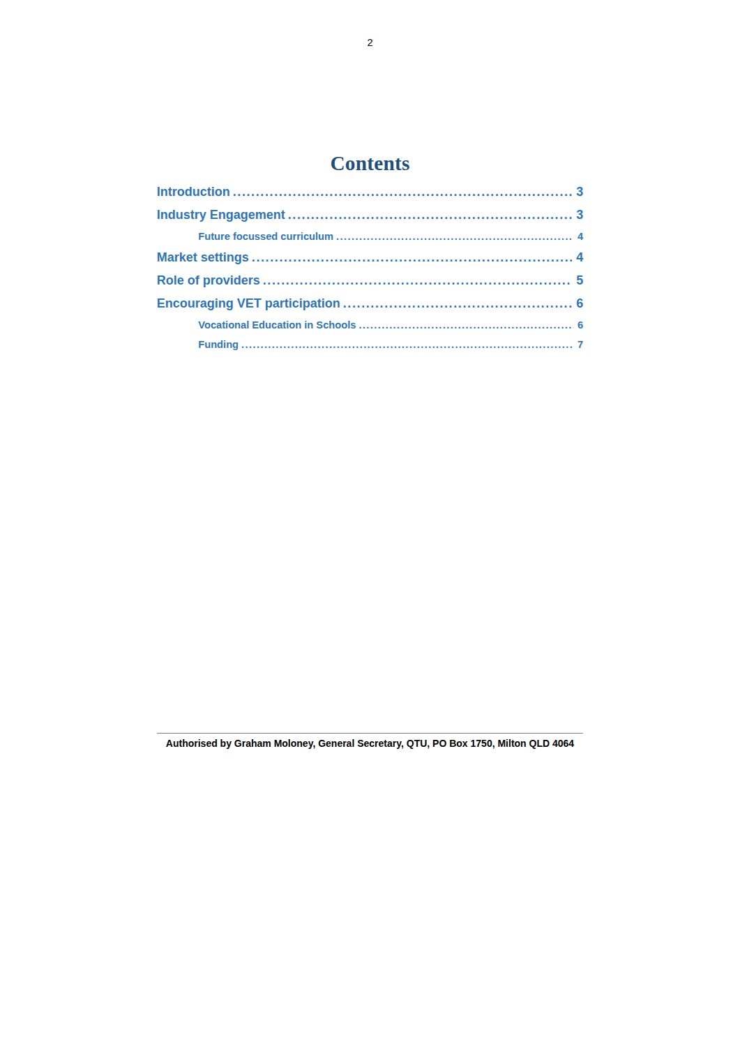2
Contents
Introduction .................................................................................................. 3
Industry Engagement ................................................................................. 3
Future focussed curriculum ................................................................................. 4
Market settings .......................................................................................... 4
Role of providers ....................................................................................... 5
Encouraging VET participation ....................................................................... 6
Vocational Education in Schools ......................................................................... 6
Funding ............................................................................................................. 7
Authorised by Graham Moloney, General Secretary, QTU, PO Box 1750, Milton QLD 4064